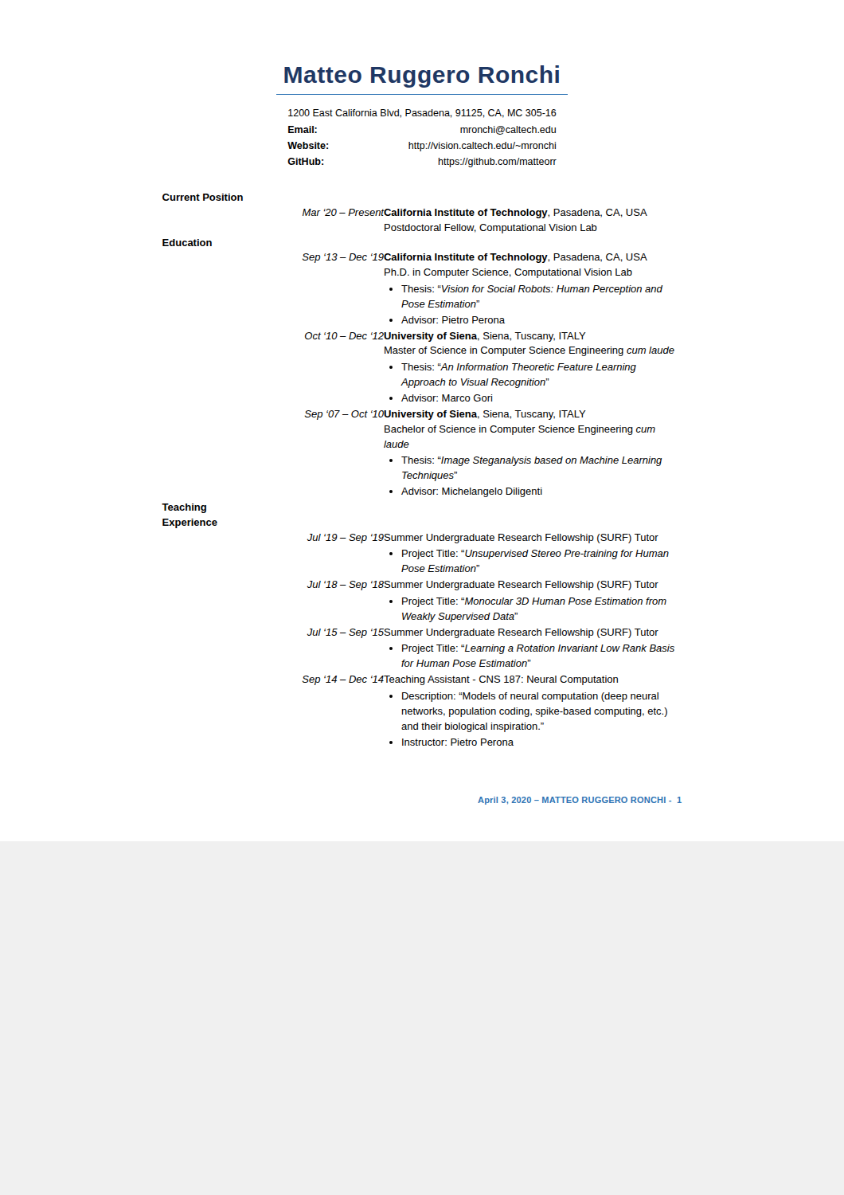Matteo Ruggero Ronchi
1200 East California Blvd, Pasadena, 91125, CA, MC 305-16
| Email: | mronchi@caltech.edu |
| Website: | http://vision.caltech.edu/~mronchi |
| GitHub: | https://github.com/matteorr |
| Current Position | | |
| | Mar ‘20 – Present | California Institute of Technology , Pasadena, CA, USA Postdoctoral Fellow, Computational Vision Lab |
| Education | | |
| | Sep ‘13 – Dec ‘19 | California Institute of Technology , Pasadena, CA, USA Ph.D. in Computer Science, Computational Vision Lab Thesis: “ Vision for Social Robots: Human Perception and Pose Estimation ” Advisor: Pietro Perona |
| | Oct ‘10 – Dec ‘12 | University of Siena , Siena, Tuscany, ITALY Master of Science in Computer Science Engineering cum laude Thesis: “ An Information Theoretic Feature Learning Approach to Visual Recognition ” Advisor: Marco Gori |
| | Sep ‘07 – Oct ‘10 | University of Siena , Siena, Tuscany, ITALY Bachelor of Science in Computer Science Engineering cum laude Thesis: “ Image Steganalysis based on Machine Learning Techniques ” Advisor: Michelangelo Diligenti |
| Teaching Experience | | |
| | Jul ‘19 – Sep ‘19 | Summer Undergraduate Research Fellowship (SURF) Tutor Project Title: “ Unsupervised Stereo Pre-training for Human Pose Estimation ” |
| | Jul ‘18 – Sep ‘18 | Summer Undergraduate Research Fellowship (SURF) Tutor Project Title: “ Monocular 3D Human Pose Estimation from Weakly Supervised Data ” |
| | Jul ‘15 – Sep ‘15 | Summer Undergraduate Research Fellowship (SURF) Tutor Project Title: “ Learning a Rotation Invariant Low Rank Basis for Human Pose Estimation ” |
| | Sep ‘14 – Dec ‘14 | Teaching Assistant - CNS 187: Neural Computation Description: “Models of neural computation (deep neural networks, population coding, spike-based computing, etc.) and their biological inspiration.” Instructor: Pietro Perona |
April 3, 2020 – MATTEO RUGGERO RONCHI - 1